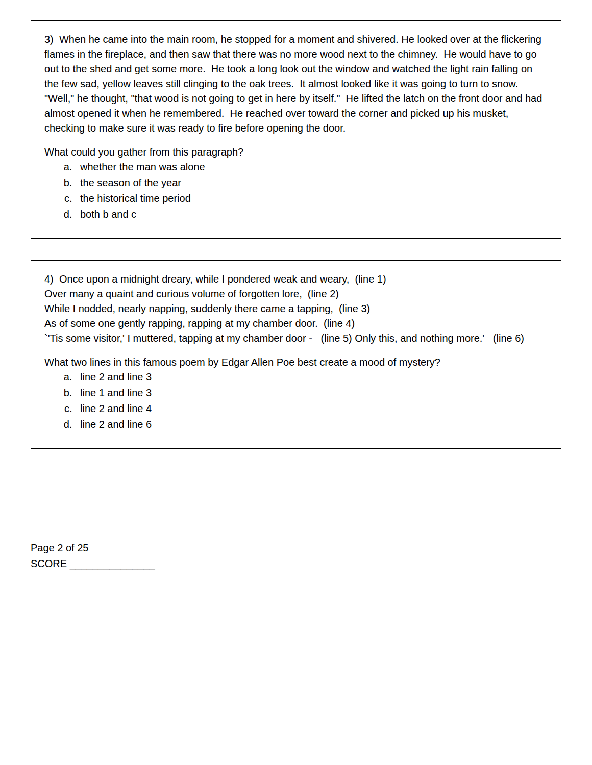3) When he came into the main room, he stopped for a moment and shivered. He looked over at the flickering flames in the fireplace, and then saw that there was no more wood next to the chimney. He would have to go out to the shed and get some more. He took a long look out the window and watched the light rain falling on the few sad, yellow leaves still clinging to the oak trees. It almost looked like it was going to turn to snow. "Well," he thought, "that wood is not going to get in here by itself." He lifted the latch on the front door and had almost opened it when he remembered. He reached over toward the corner and picked up his musket, checking to make sure it was ready to fire before opening the door.
What could you gather from this paragraph?
whether the man was alone
the season of the year
the historical time period
both b and c
4) Once upon a midnight dreary, while I pondered weak and weary, (line 1) Over many a quaint and curious volume of forgotten lore, (line 2) While I nodded, nearly napping, suddenly there came a tapping, (line 3) As of some one gently rapping, rapping at my chamber door. (line 4) `'Tis some visitor,' I muttered, tapping at my chamber door - (line 5) Only this, and nothing more.' (line 6)
What two lines in this famous poem by Edgar Allen Poe best create a mood of mystery?
line 2 and line 3
line 1 and line 3
line 2 and line 4
line 2 and line 6
Page 2 of 25
SCORE _______________